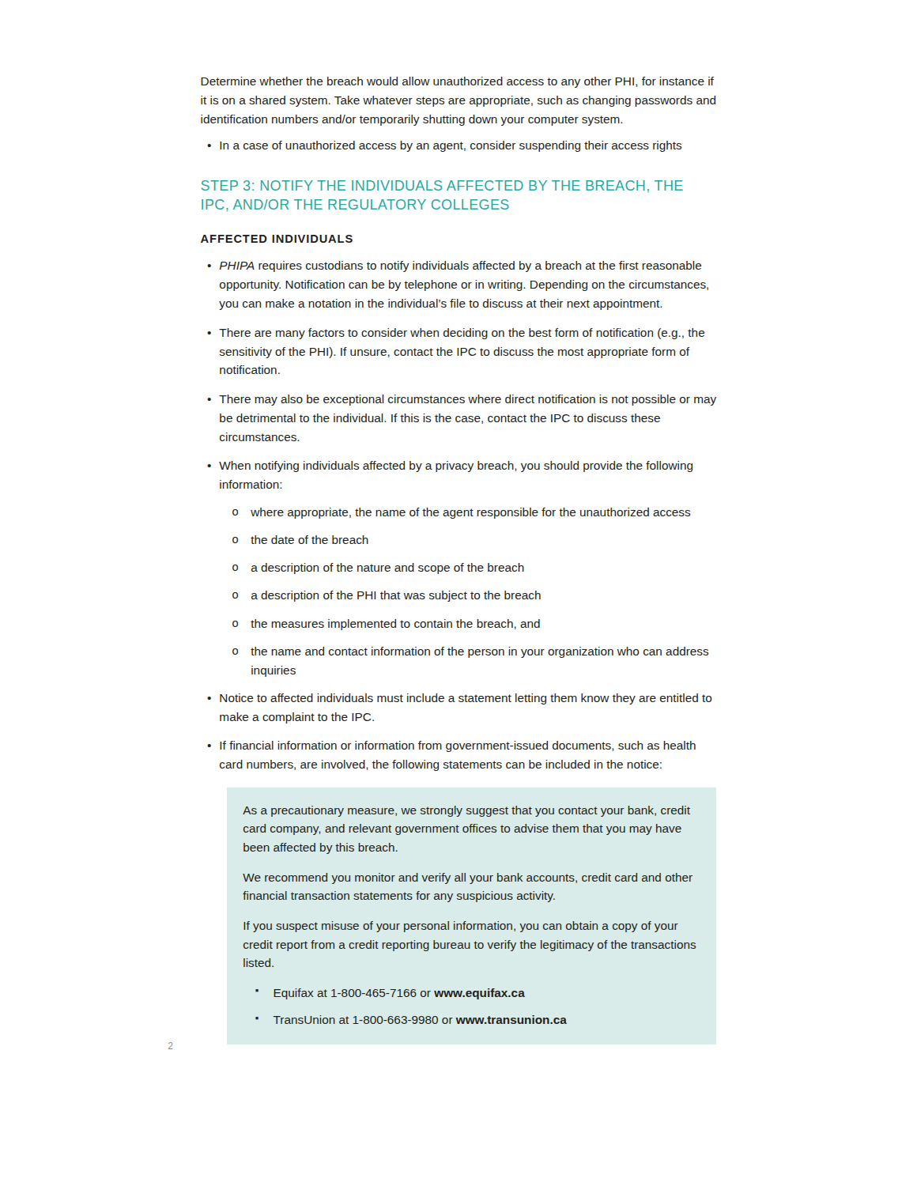Determine whether the breach would allow unauthorized access to any other PHI, for instance if it is on a shared system. Take whatever steps are appropriate, such as changing passwords and identification numbers and/or temporarily shutting down your computer system.
In a case of unauthorized access by an agent, consider suspending their access rights
Step 3: Notify the individuals affected by the breach, the IPC, and/or the regulatory colleges
Affected Individuals
PHIPA requires custodians to notify individuals affected by a breach at the first reasonable opportunity. Notification can be by telephone or in writing. Depending on the circumstances, you can make a notation in the individual’s file to discuss at their next appointment.
There are many factors to consider when deciding on the best form of notification (e.g., the sensitivity of the PHI). If unsure, contact the IPC to discuss the most appropriate form of notification.
There may also be exceptional circumstances where direct notification is not possible or may be detrimental to the individual. If this is the case, contact the IPC to discuss these circumstances.
When notifying individuals affected by a privacy breach, you should provide the following information:
where appropriate, the name of the agent responsible for the unauthorized access
the date of the breach
a description of the nature and scope of the breach
a description of the PHI that was subject to the breach
the measures implemented to contain the breach, and
the name and contact information of the person in your organization who can address inquiries
Notice to affected individuals must include a statement letting them know they are entitled to make a complaint to the IPC.
If financial information or information from government-issued documents, such as health card numbers, are involved, the following statements can be included in the notice:
As a precautionary measure, we strongly suggest that you contact your bank, credit card company, and relevant government offices to advise them that you may have been affected by this breach.
We recommend you monitor and verify all your bank accounts, credit card and other financial transaction statements for any suspicious activity.
If you suspect misuse of your personal information, you can obtain a copy of your credit report from a credit reporting bureau to verify the legitimacy of the transactions listed.
Equifax at 1-800-465-7166 or www.equifax.ca
TransUnion at 1-800-663-9980 or www.transunion.ca
2